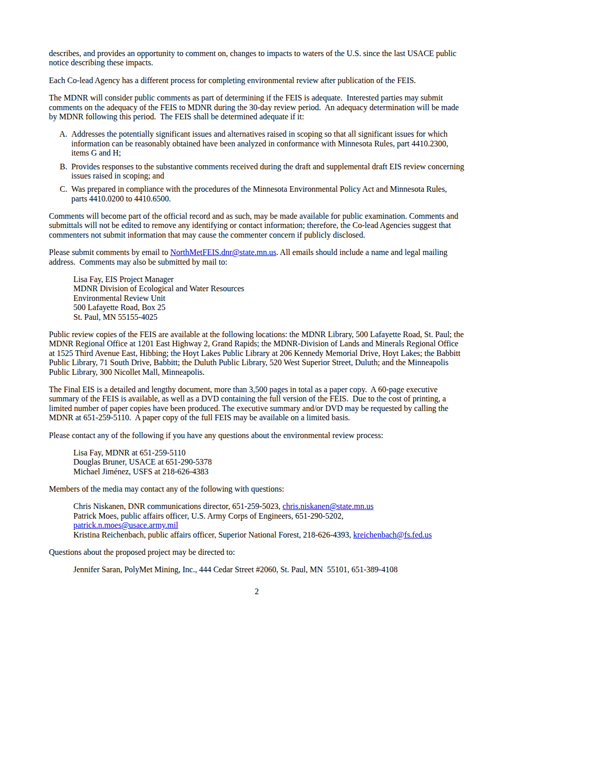describes, and provides an opportunity to comment on, changes to impacts to waters of the U.S. since the last USACE public notice describing these impacts.
Each Co-lead Agency has a different process for completing environmental review after publication of the FEIS.
The MDNR will consider public comments as part of determining if the FEIS is adequate. Interested parties may submit comments on the adequacy of the FEIS to MDNR during the 30-day review period. An adequacy determination will be made by MDNR following this period. The FEIS shall be determined adequate if it:
Addresses the potentially significant issues and alternatives raised in scoping so that all significant issues for which information can be reasonably obtained have been analyzed in conformance with Minnesota Rules, part 4410.2300, items G and H;
Provides responses to the substantive comments received during the draft and supplemental draft EIS review concerning issues raised in scoping; and
Was prepared in compliance with the procedures of the Minnesota Environmental Policy Act and Minnesota Rules, parts 4410.0200 to 4410.6500.
Comments will become part of the official record and as such, may be made available for public examination. Comments and submittals will not be edited to remove any identifying or contact information; therefore, the Co-lead Agencies suggest that commenters not submit information that may cause the commenter concern if publicly disclosed.
Please submit comments by email to NorthMetFEIS.dnr@state.mn.us. All emails should include a name and legal mailing address. Comments may also be submitted by mail to:
Lisa Fay, EIS Project Manager
MDNR Division of Ecological and Water Resources
Environmental Review Unit
500 Lafayette Road, Box 25
St. Paul, MN 55155-4025
Public review copies of the FEIS are available at the following locations: the MDNR Library, 500 Lafayette Road, St. Paul; the MDNR Regional Office at 1201 East Highway 2, Grand Rapids; the MDNR-Division of Lands and Minerals Regional Office at 1525 Third Avenue East, Hibbing; the Hoyt Lakes Public Library at 206 Kennedy Memorial Drive, Hoyt Lakes; the Babbitt Public Library, 71 South Drive, Babbitt; the Duluth Public Library, 520 West Superior Street, Duluth; and the Minneapolis Public Library, 300 Nicollet Mall, Minneapolis.
The Final EIS is a detailed and lengthy document, more than 3,500 pages in total as a paper copy. A 60-page executive summary of the FEIS is available, as well as a DVD containing the full version of the FEIS. Due to the cost of printing, a limited number of paper copies have been produced. The executive summary and/or DVD may be requested by calling the MDNR at 651-259-5110. A paper copy of the full FEIS may be available on a limited basis.
Please contact any of the following if you have any questions about the environmental review process:
Lisa Fay, MDNR at 651-259-5110
Douglas Bruner, USACE at 651-290-5378
Michael Jiménez, USFS at 218-626-4383
Members of the media may contact any of the following with questions:
Chris Niskanen, DNR communications director, 651-259-5023, chris.niskanen@state.mn.us
Patrick Moes, public affairs officer, U.S. Army Corps of Engineers, 651-290-5202,
patrick.n.moes@usace.army.mil
Kristina Reichenbach, public affairs officer, Superior National Forest, 218-626-4393, kreichenbach@fs.fed.us
Questions about the proposed project may be directed to:
Jennifer Saran, PolyMet Mining, Inc., 444 Cedar Street #2060, St. Paul, MN 55101, 651-389-4108
2